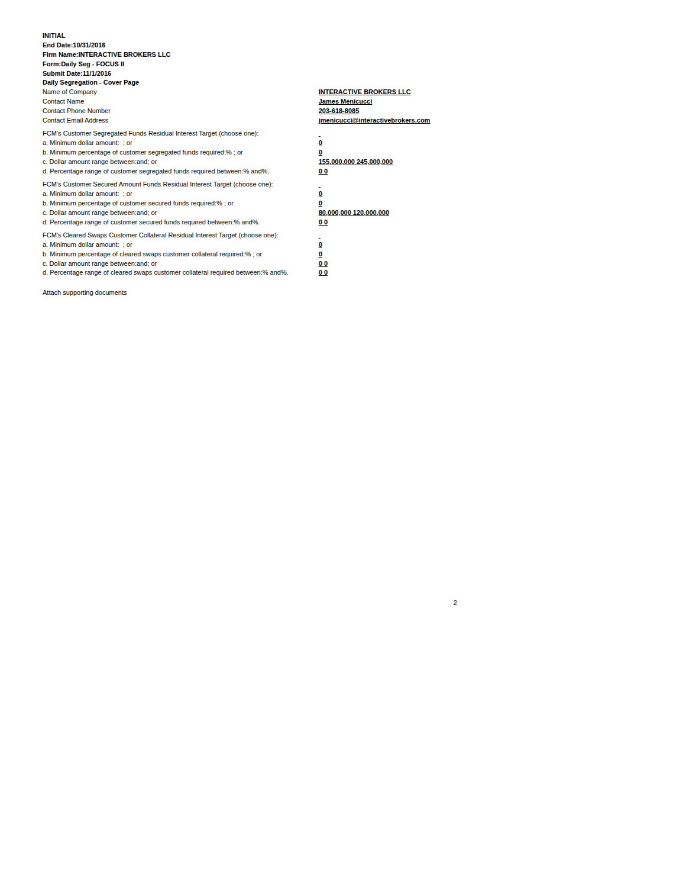INITIAL
End Date:10/31/2016
Firm Name:INTERACTIVE BROKERS LLC
Form:Daily Seg - FOCUS II
Submit Date:11/1/2016
Daily Segregation - Cover Page
| Name of Company | INTERACTIVE BROKERS LLC |
| Contact Name | James Menicucci |
| Contact Phone Number | 203-618-8085 |
| Contact Email Address | jmenicucci@interactivebrokers.com |
| FCM’s Customer Segregated Funds Residual Interest Target (choose one): | |
| a. Minimum dollar amount: ; or | 0 |
| b. Minimum percentage of customer segregated funds required:% ; or | 0 |
| c. Dollar amount range between:and; or | 155,000,000 245,000,000 |
| d. Percentage range of customer segregated funds required between:% and%. | 0 0 |
| FCM’s Customer Secured Amount Funds Residual Interest Target (choose one): | |
| a. Minimum dollar amount: ; or | 0 |
| b. Minimum percentage of customer secured funds required:% ; or | 0 |
| c. Dollar amount range between:and; or | 80,000,000 120,000,000 |
| d. Percentage range of customer secured funds required between:% and%. | 0 0 |
| FCM's Cleared Swaps Customer Collateral Residual Interest Target (choose one): | |
| a. Minimum dollar amount: ; or | 0 |
| b. Minimum percentage of cleared swaps customer collateral required:% ; or | 0 |
| c. Dollar amount range between:and; or | 0 0 |
| d. Percentage range of cleared swaps customer collateral required between:% and%. | 0 0 |
Attach supporting documents
2